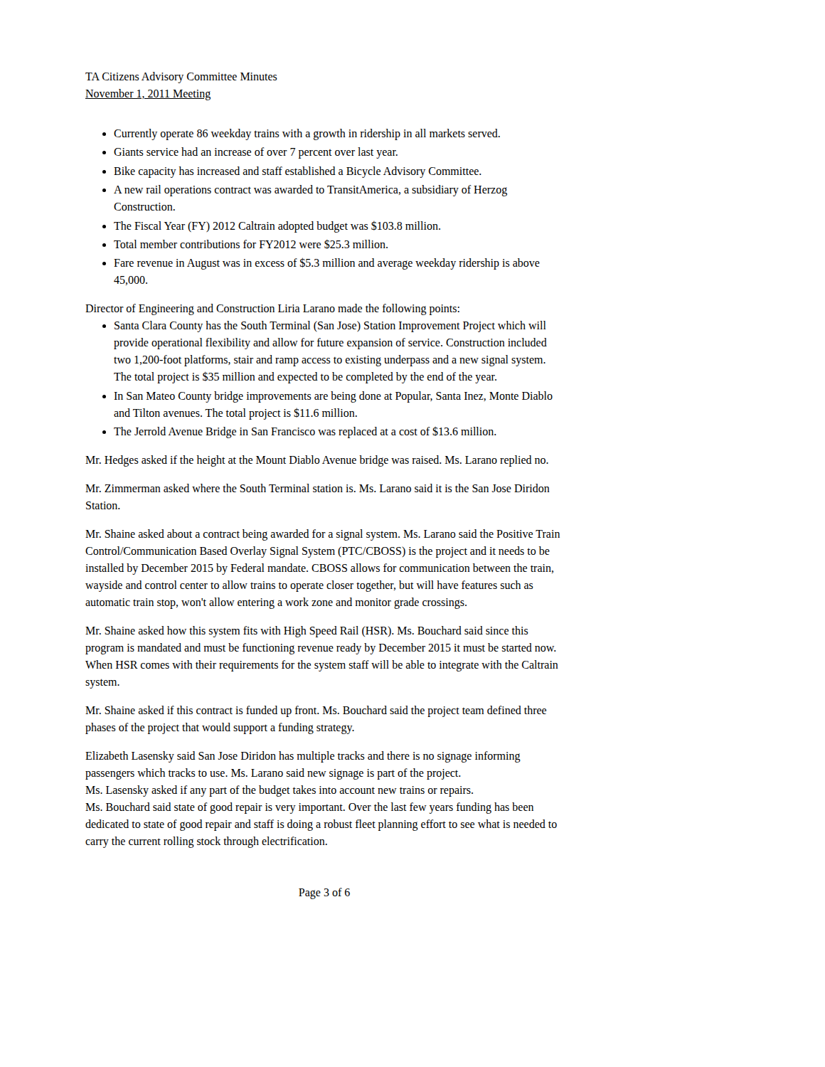TA Citizens Advisory Committee Minutes
November 1, 2011 Meeting
Currently operate 86 weekday trains with a growth in ridership in all markets served.
Giants service had an increase of over 7 percent over last year.
Bike capacity has increased and staff established a Bicycle Advisory Committee.
A new rail operations contract was awarded to TransitAmerica, a subsidiary of Herzog Construction.
The Fiscal Year (FY) 2012 Caltrain adopted budget was $103.8 million.
Total member contributions for FY2012 were $25.3 million.
Fare revenue in August was in excess of $5.3 million and average weekday ridership is above 45,000.
Director of Engineering and Construction Liria Larano made the following points:
Santa Clara County has the South Terminal (San Jose) Station Improvement Project which will provide operational flexibility and allow for future expansion of service. Construction included two 1,200-foot platforms, stair and ramp access to existing underpass and a new signal system. The total project is $35 million and expected to be completed by the end of the year.
In San Mateo County bridge improvements are being done at Popular, Santa Inez, Monte Diablo and Tilton avenues. The total project is $11.6 million.
The Jerrold Avenue Bridge in San Francisco was replaced at a cost of $13.6 million.
Mr. Hedges asked if the height at the Mount Diablo Avenue bridge was raised. Ms. Larano replied no.
Mr. Zimmerman asked where the South Terminal station is. Ms. Larano said it is the San Jose Diridon Station.
Mr. Shaine asked about a contract being awarded for a signal system. Ms. Larano said the Positive Train Control/Communication Based Overlay Signal System (PTC/CBOSS) is the project and it needs to be installed by December 2015 by Federal mandate. CBOSS allows for communication between the train, wayside and control center to allow trains to operate closer together, but will have features such as automatic train stop, won't allow entering a work zone and monitor grade crossings.
Mr. Shaine asked how this system fits with High Speed Rail (HSR). Ms. Bouchard said since this program is mandated and must be functioning revenue ready by December 2015 it must be started now. When HSR comes with their requirements for the system staff will be able to integrate with the Caltrain system.
Mr. Shaine asked if this contract is funded up front. Ms. Bouchard said the project team defined three phases of the project that would support a funding strategy.
Elizabeth Lasensky said San Jose Diridon has multiple tracks and there is no signage informing passengers which tracks to use. Ms. Larano said new signage is part of the project.
Ms. Lasensky asked if any part of the budget takes into account new trains or repairs.
Ms. Bouchard said state of good repair is very important. Over the last few years funding has been dedicated to state of good repair and staff is doing a robust fleet planning effort to see what is needed to carry the current rolling stock through electrification.
Page 3 of 6